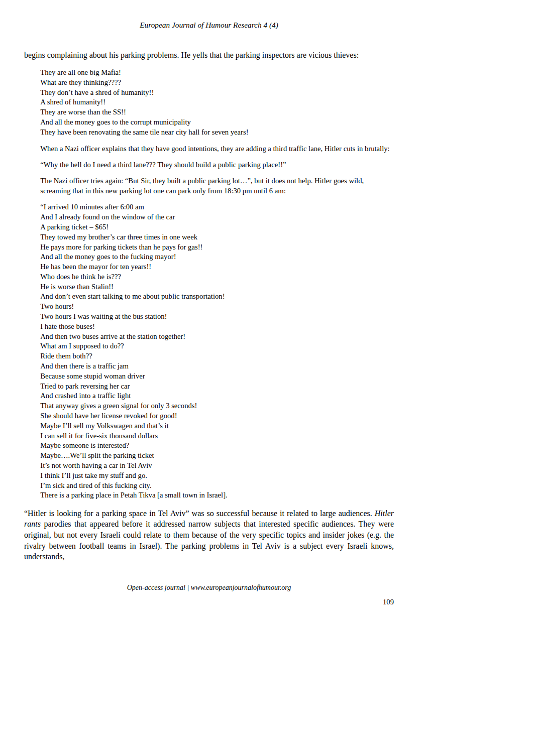European Journal of Humour Research 4 (4)
begins complaining about his parking problems. He yells that the parking inspectors are vicious thieves:
They are all one big Mafia! What are they thinking???? They don’t have a shred of humanity!! A shred of humanity!! They are worse than the SS!! And all the money goes to the corrupt municipality They have been renovating the same tile near city hall for seven years!
When a Nazi officer explains that they have good intentions, they are adding a third traffic lane, Hitler cuts in brutally:
“Why the hell do I need a third lane??? They should build a public parking place!!”
The Nazi officer tries again: “But Sir, they built a public parking lot…”, but it does not help. Hitler goes wild, screaming that in this new parking lot one can park only from 18:30 pm until 6 am:
“I arrived 10 minutes after 6:00 am And I already found on the window of the car A parking ticket – $65! They towed my brother’s car three times in one week He pays more for parking tickets than he pays for gas!! And all the money goes to the fucking mayor! He has been the mayor for ten years!! Who does he think he is??? He is worse than Stalin!! And don’t even start talking to me about public transportation! Two hours! Two hours I was waiting at the bus station! I hate those buses! And then two buses arrive at the station together! What am I supposed to do?? Ride them both?? And then there is a traffic jam Because some stupid woman driver Tried to park reversing her car And crashed into a traffic light That anyway gives a green signal for only 3 seconds! She should have her license revoked for good! Maybe I’ll sell my Volkswagen and that’s it I can sell it for five-six thousand dollars Maybe someone is interested? Maybe….We’ll split the parking ticket It’s not worth having a car in Tel Aviv I think I’ll just take my stuff and go. I’m sick and tired of this fucking city. There is a parking place in Petah Tikva [a small town in Israel].
“Hitler is looking for a parking space in Tel Aviv” was so successful because it related to large audiences. Hitler rants parodies that appeared before it addressed narrow subjects that interested specific audiences. They were original, but not every Israeli could relate to them because of the very specific topics and insider jokes (e.g. the rivalry between football teams in Israel). The parking problems in Tel Aviv is a subject every Israeli knows, understands,
Open-access journal | www.europeanjournalofhumour.org
109